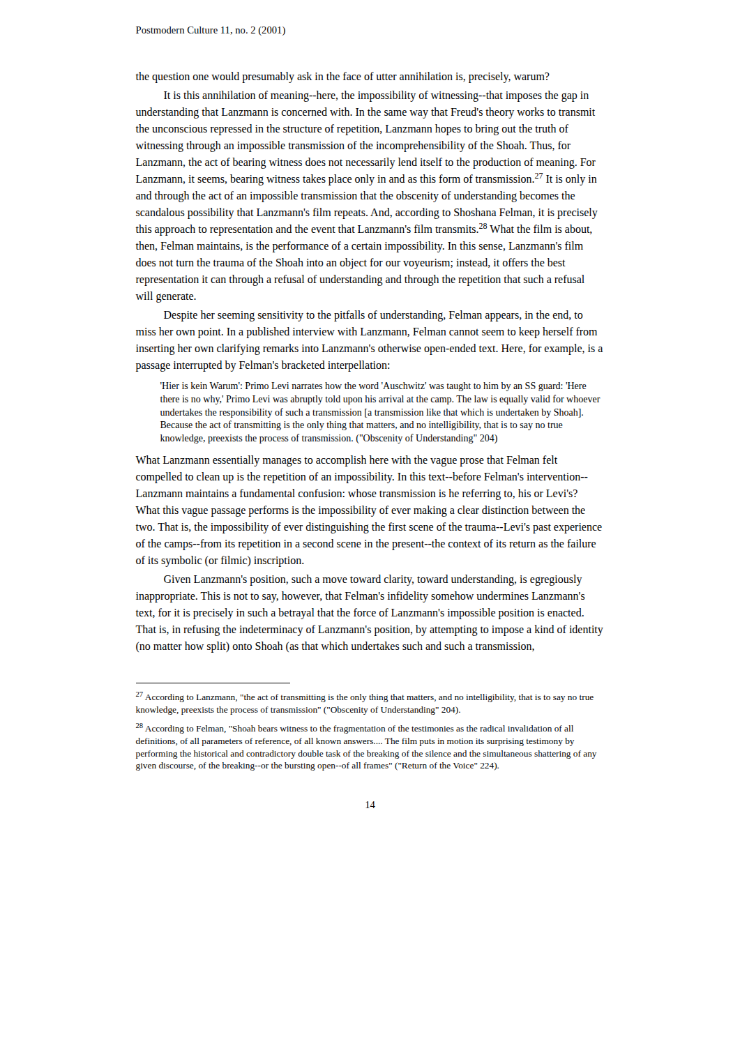Postmodern Culture 11, no. 2 (2001)
the question one would presumably ask in the face of utter annihilation is, precisely, warum?
It is this annihilation of meaning--here, the impossibility of witnessing--that imposes the gap in understanding that Lanzmann is concerned with. In the same way that Freud's theory works to transmit the unconscious repressed in the structure of repetition, Lanzmann hopes to bring out the truth of witnessing through an impossible transmission of the incomprehensibility of the Shoah. Thus, for Lanzmann, the act of bearing witness does not necessarily lend itself to the production of meaning. For Lanzmann, it seems, bearing witness takes place only in and as this form of transmission.27 It is only in and through the act of an impossible transmission that the obscenity of understanding becomes the scandalous possibility that Lanzmann's film repeats. And, according to Shoshana Felman, it is precisely this approach to representation and the event that Lanzmann's film transmits.28 What the film is about, then, Felman maintains, is the performance of a certain impossibility. In this sense, Lanzmann's film does not turn the trauma of the Shoah into an object for our voyeurism; instead, it offers the best representation it can through a refusal of understanding and through the repetition that such a refusal will generate.
Despite her seeming sensitivity to the pitfalls of understanding, Felman appears, in the end, to miss her own point. In a published interview with Lanzmann, Felman cannot seem to keep herself from inserting her own clarifying remarks into Lanzmann's otherwise open-ended text. Here, for example, is a passage interrupted by Felman's bracketed interpellation:
'Hier is kein Warum': Primo Levi narrates how the word 'Auschwitz' was taught to him by an SS guard: 'Here there is no why,' Primo Levi was abruptly told upon his arrival at the camp. The law is equally valid for whoever undertakes the responsibility of such a transmission [a transmission like that which is undertaken by Shoah]. Because the act of transmitting is the only thing that matters, and no intelligibility, that is to say no true knowledge, preexists the process of transmission. ("Obscenity of Understanding" 204)
What Lanzmann essentially manages to accomplish here with the vague prose that Felman felt compelled to clean up is the repetition of an impossibility. In this text--before Felman's intervention--Lanzmann maintains a fundamental confusion: whose transmission is he referring to, his or Levi's? What this vague passage performs is the impossibility of ever making a clear distinction between the two. That is, the impossibility of ever distinguishing the first scene of the trauma--Levi's past experience of the camps--from its repetition in a second scene in the present--the context of its return as the failure of its symbolic (or filmic) inscription.
Given Lanzmann's position, such a move toward clarity, toward understanding, is egregiously inappropriate. This is not to say, however, that Felman's infidelity somehow undermines Lanzmann's text, for it is precisely in such a betrayal that the force of Lanzmann's impossible position is enacted. That is, in refusing the indeterminacy of Lanzmann's position, by attempting to impose a kind of identity (no matter how split) onto Shoah (as that which undertakes such and such a transmission,
27 According to Lanzmann, "the act of transmitting is the only thing that matters, and no intelligibility, that is to say no true knowledge, preexists the process of transmission" ("Obscenity of Understanding" 204).
28 According to Felman, "Shoah bears witness to the fragmentation of the testimonies as the radical invalidation of all definitions, of all parameters of reference, of all known answers.... The film puts in motion its surprising testimony by performing the historical and contradictory double task of the breaking of the silence and the simultaneous shattering of any given discourse, of the breaking--or the bursting open--of all frames" ("Return of the Voice" 224).
14